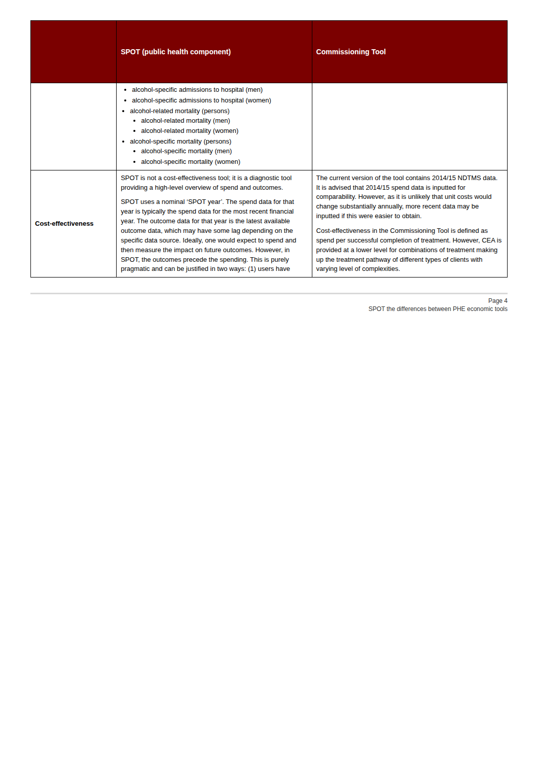| | SPOT (public health component) | Commissioning Tool |
| --- | --- | --- |
| | alcohol-specific admissions to hospital (men) alcohol-specific admissions to hospital (women) alcohol-related mortality (persons) alcohol-related mortality (men) alcohol-related mortality (women) alcohol-specific mortality (persons) alcohol-specific mortality (men) alcohol-specific mortality (women) | |
| Cost-effectiveness | SPOT is not a cost-effectiveness tool; it is a diagnostic tool providing a high-level overview of spend and outcomes. SPOT uses a nominal ‘SPOT year’. The spend data for that year is typically the spend data for the most recent financial year. The outcome data for that year is the latest available outcome data, which may have some lag depending on the specific data source. Ideally, one would expect to spend and then measure the impact on future outcomes. However, in SPOT, the outcomes precede the spending. This is purely pragmatic and can be justified in two ways: (1) users have | The current version of the tool contains 2014/15 NDTMS data. It is advised that 2014/15 spend data is inputted for comparability. However, as it is unlikely that unit costs would change substantially annually, more recent data may be inputted if this were easier to obtain. Cost-effectiveness in the Commissioning Tool is defined as spend per successful completion of treatment. However, CEA is provided at a lower level for combinations of treatment making up the treatment pathway of different types of clients with varying level of complexities. |
Page 4
SPOT the differences between PHE economic tools